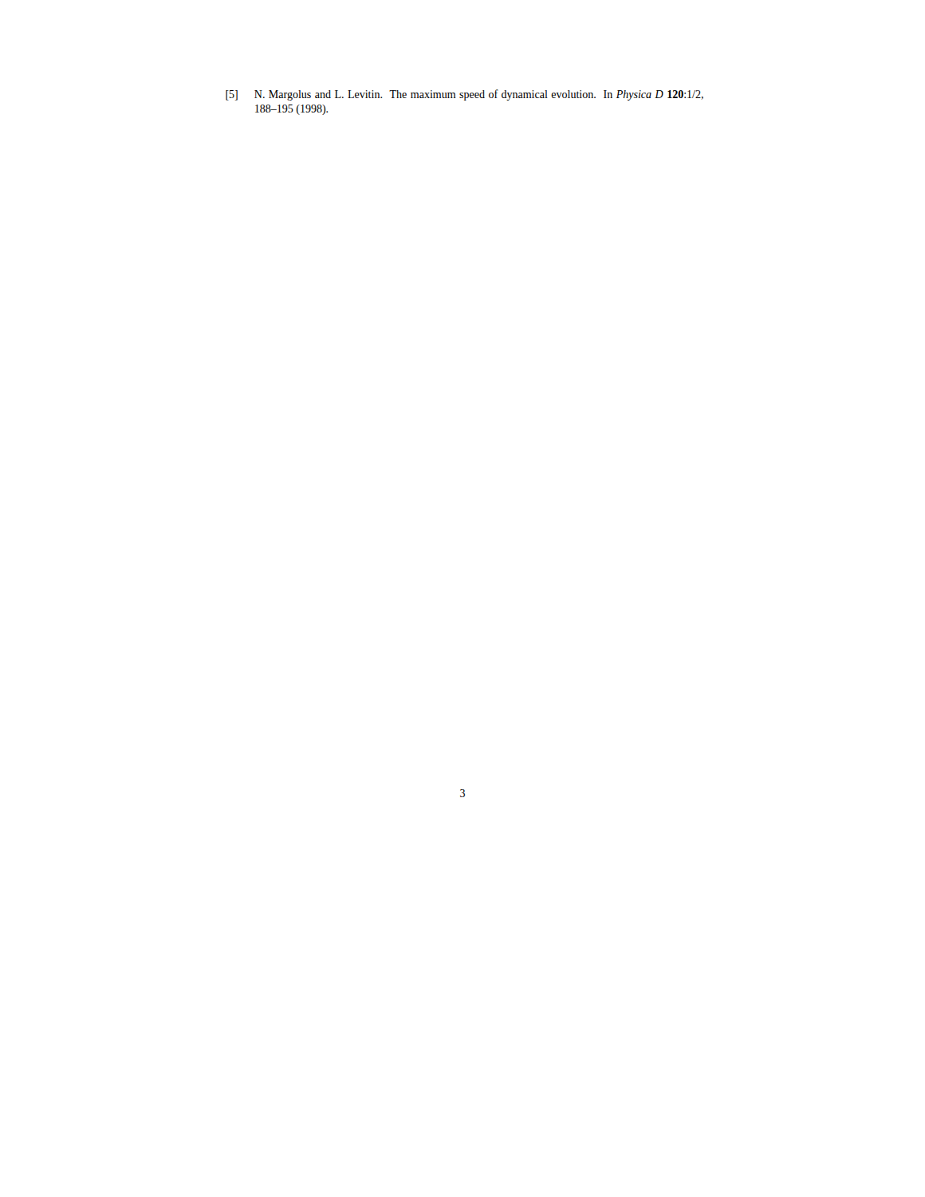[5] N. Margolus and L. Levitin. The maximum speed of dynamical evolution. In Physica D 120:1/2, 188–195 (1998).
3